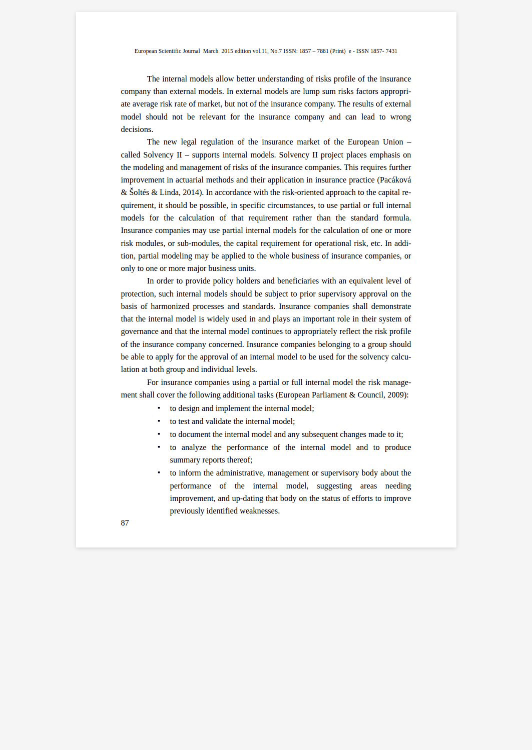European Scientific Journal March 2015 edition vol.11, No.7 ISSN: 1857 – 7881 (Print) e - ISSN 1857- 7431
The internal models allow better understanding of risks profile of the insurance company than external models. In external models are lump sum risks factors appropriate average risk rate of market, but not of the insurance company. The results of external model should not be relevant for the insurance company and can lead to wrong decisions.
The new legal regulation of the insurance market of the European Union – called Solvency II – supports internal models. Solvency II project places emphasis on the modeling and management of risks of the insurance companies. This requires further improvement in actuarial methods and their application in insurance practice (Pacáková & Šoltés & Linda, 2014). In accordance with the risk-oriented approach to the capital requirement, it should be possible, in specific circumstances, to use partial or full internal models for the calculation of that requirement rather than the standard formula. Insurance companies may use partial internal models for the calculation of one or more risk modules, or sub-modules, the capital requirement for operational risk, etc. In addition, partial modeling may be applied to the whole business of insurance companies, or only to one or more major business units.
In order to provide policy holders and beneficiaries with an equivalent level of protection, such internal models should be subject to prior supervisory approval on the basis of harmonized processes and standards. Insurance companies shall demonstrate that the internal model is widely used in and plays an important role in their system of governance and that the internal model continues to appropriately reflect the risk profile of the insurance company concerned. Insurance companies belonging to a group should be able to apply for the approval of an internal model to be used for the solvency calculation at both group and individual levels.
For insurance companies using a partial or full internal model the risk management shall cover the following additional tasks (European Parliament & Council, 2009):
to design and implement the internal model;
to test and validate the internal model;
to document the internal model and any subsequent changes made to it;
to analyze the performance of the internal model and to produce summary reports thereof;
to inform the administrative, management or supervisory body about the performance of the internal model, suggesting areas needing improvement, and up-dating that body on the status of efforts to improve previously identified weaknesses.
87